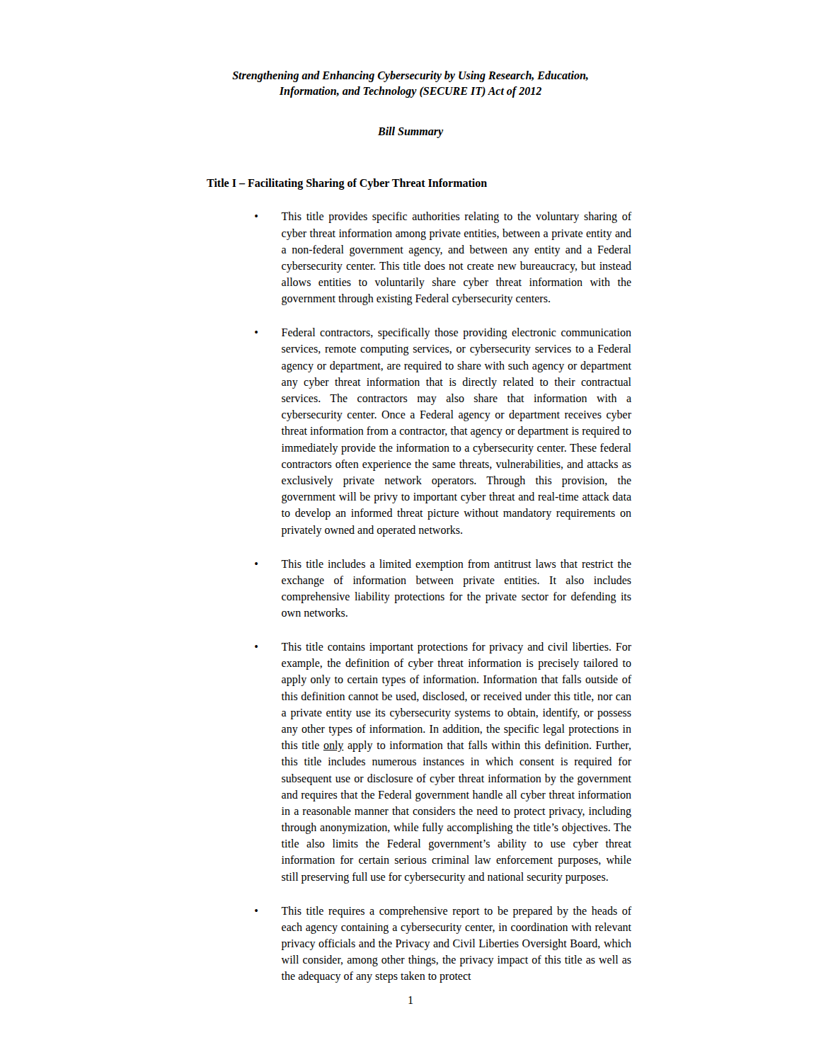Strengthening and Enhancing Cybersecurity by Using Research, Education, Information, and Technology (SECURE IT) Act of 2012
Bill Summary
Title I – Facilitating Sharing of Cyber Threat Information
This title provides specific authorities relating to the voluntary sharing of cyber threat information among private entities, between a private entity and a non-federal government agency, and between any entity and a Federal cybersecurity center. This title does not create new bureaucracy, but instead allows entities to voluntarily share cyber threat information with the government through existing Federal cybersecurity centers.
Federal contractors, specifically those providing electronic communication services, remote computing services, or cybersecurity services to a Federal agency or department, are required to share with such agency or department any cyber threat information that is directly related to their contractual services. The contractors may also share that information with a cybersecurity center. Once a Federal agency or department receives cyber threat information from a contractor, that agency or department is required to immediately provide the information to a cybersecurity center. These federal contractors often experience the same threats, vulnerabilities, and attacks as exclusively private network operators. Through this provision, the government will be privy to important cyber threat and real-time attack data to develop an informed threat picture without mandatory requirements on privately owned and operated networks.
This title includes a limited exemption from antitrust laws that restrict the exchange of information between private entities. It also includes comprehensive liability protections for the private sector for defending its own networks.
This title contains important protections for privacy and civil liberties. For example, the definition of cyber threat information is precisely tailored to apply only to certain types of information. Information that falls outside of this definition cannot be used, disclosed, or received under this title, nor can a private entity use its cybersecurity systems to obtain, identify, or possess any other types of information. In addition, the specific legal protections in this title only apply to information that falls within this definition. Further, this title includes numerous instances in which consent is required for subsequent use or disclosure of cyber threat information by the government and requires that the Federal government handle all cyber threat information in a reasonable manner that considers the need to protect privacy, including through anonymization, while fully accomplishing the title’s objectives. The title also limits the Federal government’s ability to use cyber threat information for certain serious criminal law enforcement purposes, while still preserving full use for cybersecurity and national security purposes.
This title requires a comprehensive report to be prepared by the heads of each agency containing a cybersecurity center, in coordination with relevant privacy officials and the Privacy and Civil Liberties Oversight Board, which will consider, among other things, the privacy impact of this title as well as the adequacy of any steps taken to protect
1